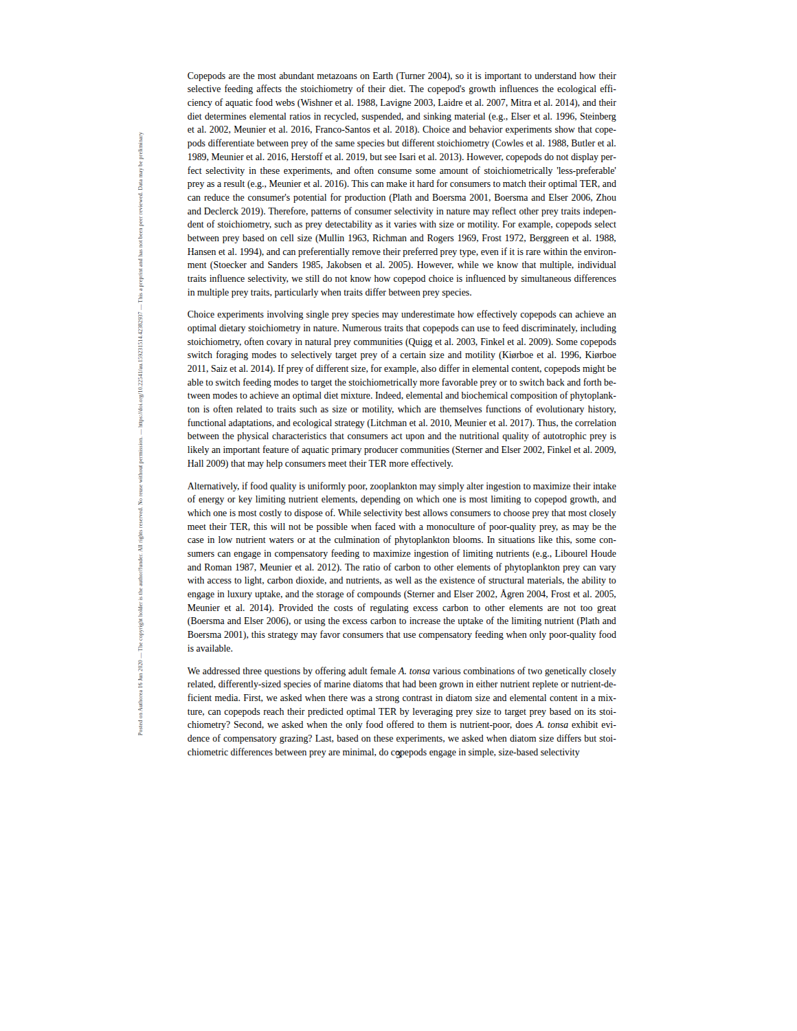Posted on Authorea 16 Jun 2020 — The copyright holder is the author/funder. All rights reserved. No reuse without permission. — https://doi.org/10.22541/au.159231514.42382937 — This a preprint and has not been peer reviewed. Data may be preliminary
Copepods are the most abundant metazoans on Earth (Turner 2004), so it is important to understand how their selective feeding affects the stoichiometry of their diet. The copepod's growth influences the ecological efficiency of aquatic food webs (Wishner et al. 1988, Lavigne 2003, Laidre et al. 2007, Mitra et al. 2014), and their diet determines elemental ratios in recycled, suspended, and sinking material (e.g., Elser et al. 1996, Steinberg et al. 2002, Meunier et al. 2016, Franco-Santos et al. 2018). Choice and behavior experiments show that copepods differentiate between prey of the same species but different stoichiometry (Cowles et al. 1988, Butler et al. 1989, Meunier et al. 2016, Herstoff et al. 2019, but see Isari et al. 2013). However, copepods do not display perfect selectivity in these experiments, and often consume some amount of stoichiometrically 'less-preferable' prey as a result (e.g., Meunier et al. 2016). This can make it hard for consumers to match their optimal TER, and can reduce the consumer's potential for production (Plath and Boersma 2001, Boersma and Elser 2006, Zhou and Declerck 2019). Therefore, patterns of consumer selectivity in nature may reflect other prey traits independent of stoichiometry, such as prey detectability as it varies with size or motility. For example, copepods select between prey based on cell size (Mullin 1963, Richman and Rogers 1969, Frost 1972, Berggreen et al. 1988, Hansen et al. 1994), and can preferentially remove their preferred prey type, even if it is rare within the environment (Stoecker and Sanders 1985, Jakobsen et al. 2005). However, while we know that multiple, individual traits influence selectivity, we still do not know how copepod choice is influenced by simultaneous differences in multiple prey traits, particularly when traits differ between prey species.
Choice experiments involving single prey species may underestimate how effectively copepods can achieve an optimal dietary stoichiometry in nature. Numerous traits that copepods can use to feed discriminately, including stoichiometry, often covary in natural prey communities (Quigg et al. 2003, Finkel et al. 2009). Some copepods switch foraging modes to selectively target prey of a certain size and motility (Kiørboe et al. 1996, Kiørboe 2011, Saiz et al. 2014). If prey of different size, for example, also differ in elemental content, copepods might be able to switch feeding modes to target the stoichiometrically more favorable prey or to switch back and forth between modes to achieve an optimal diet mixture. Indeed, elemental and biochemical composition of phytoplankton is often related to traits such as size or motility, which are themselves functions of evolutionary history, functional adaptations, and ecological strategy (Litchman et al. 2010, Meunier et al. 2017). Thus, the correlation between the physical characteristics that consumers act upon and the nutritional quality of autotrophic prey is likely an important feature of aquatic primary producer communities (Sterner and Elser 2002, Finkel et al. 2009, Hall 2009) that may help consumers meet their TER more effectively.
Alternatively, if food quality is uniformly poor, zooplankton may simply alter ingestion to maximize their intake of energy or key limiting nutrient elements, depending on which one is most limiting to copepod growth, and which one is most costly to dispose of. While selectivity best allows consumers to choose prey that most closely meet their TER, this will not be possible when faced with a monoculture of poor-quality prey, as may be the case in low nutrient waters or at the culmination of phytoplankton blooms. In situations like this, some consumers can engage in compensatory feeding to maximize ingestion of limiting nutrients (e.g., Libourel Houde and Roman 1987, Meunier et al. 2012). The ratio of carbon to other elements of phytoplankton prey can vary with access to light, carbon dioxide, and nutrients, as well as the existence of structural materials, the ability to engage in luxury uptake, and the storage of compounds (Sterner and Elser 2002, Ågren 2004, Frost et al. 2005, Meunier et al. 2014). Provided the costs of regulating excess carbon to other elements are not too great (Boersma and Elser 2006), or using the excess carbon to increase the uptake of the limiting nutrient (Plath and Boersma 2001), this strategy may favor consumers that use compensatory feeding when only poor-quality food is available.
We addressed three questions by offering adult female A. tonsa various combinations of two genetically closely related, differently-sized species of marine diatoms that had been grown in either nutrient replete or nutrient-deficient media. First, we asked when there was a strong contrast in diatom size and elemental content in a mixture, can copepods reach their predicted optimal TER by leveraging prey size to target prey based on its stoichiometry? Second, we asked when the only food offered to them is nutrient-poor, does A. tonsa exhibit evidence of compensatory grazing? Last, based on these experiments, we asked when diatom size differs but stoichiometric differences between prey are minimal, do copepods engage in simple, size-based selectivity
3